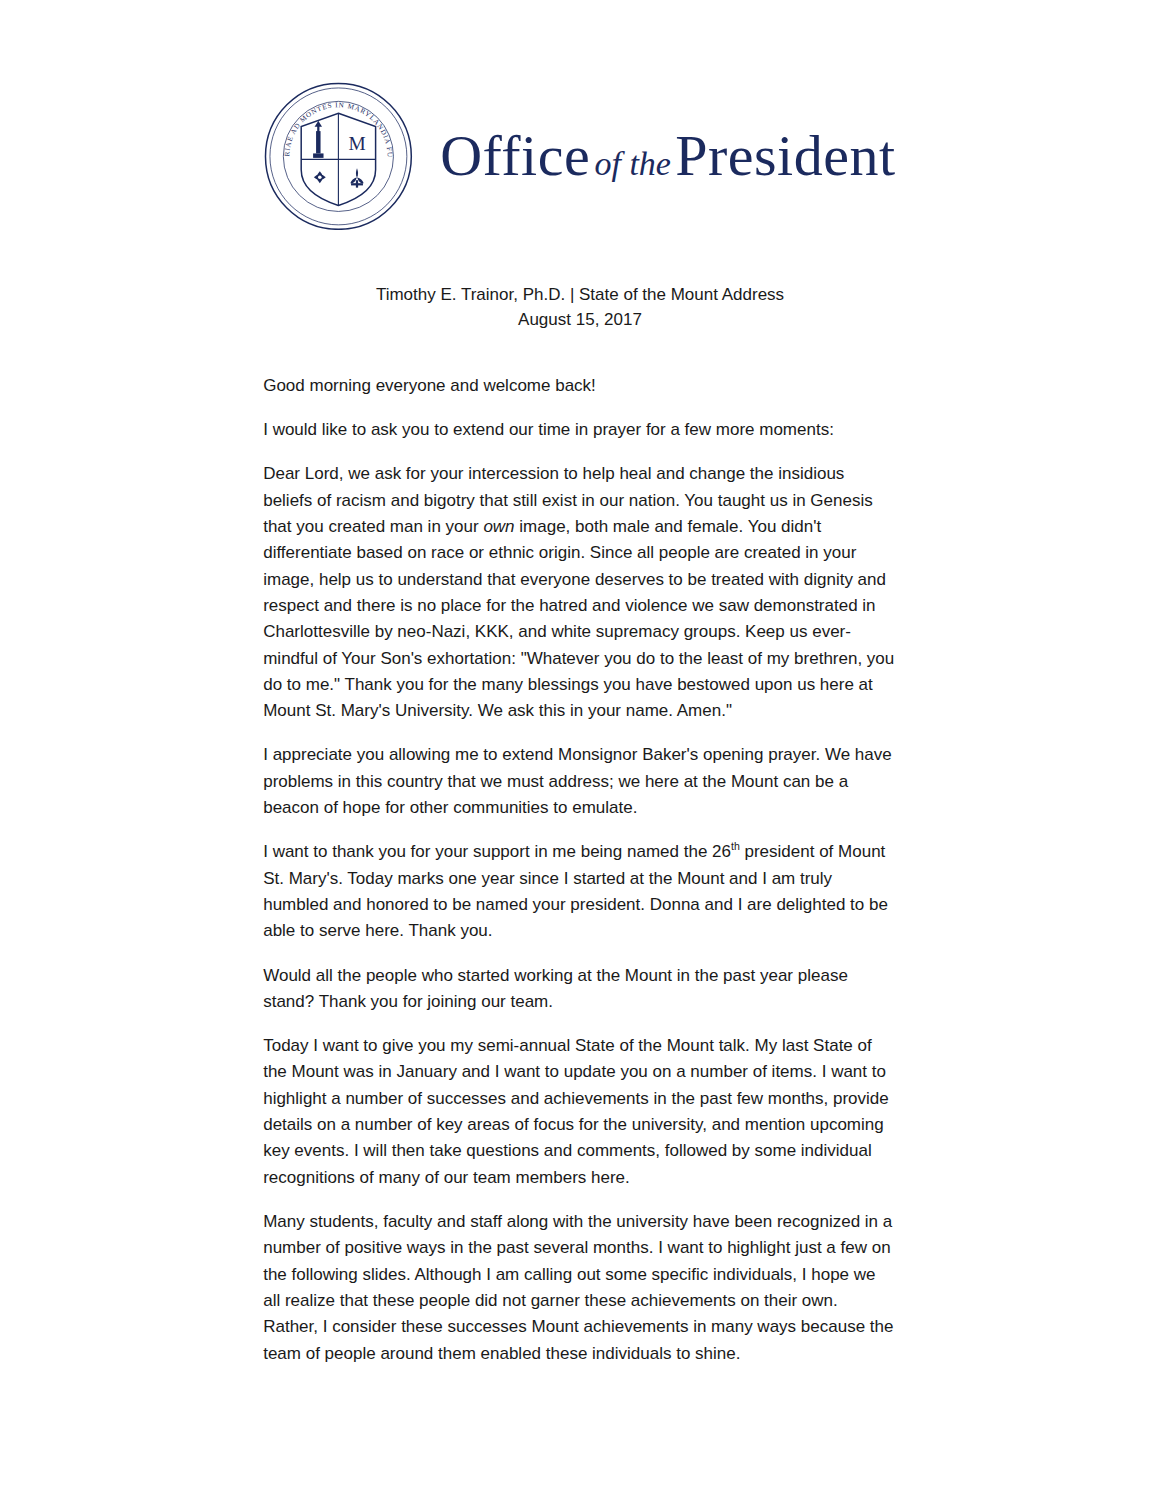UNIVERSITAS SANCTAE MARIAE AD MONTES IN MARYLANDIA FUNDATA AB IOANNE DUBOIS 1808 · 2008 M
Office of the President
Timothy E. Trainor, Ph.D. | State of the Mount Address
August 15, 2017
Good morning everyone and welcome back!
I would like to ask you to extend our time in prayer for a few more moments:
Dear Lord, we ask for your intercession to help heal and change the insidious beliefs of racism and bigotry that still exist in our nation. You taught us in Genesis that you created man in your own image, both male and female. You didn't differentiate based on race or ethnic origin. Since all people are created in your image, help us to understand that everyone deserves to be treated with dignity and respect and there is no place for the hatred and violence we saw demonstrated in Charlottesville by neo-Nazi, KKK, and white supremacy groups. Keep us ever-mindful of Your Son's exhortation: "Whatever you do to the least of my brethren, you do to me." Thank you for the many blessings you have bestowed upon us here at Mount St. Mary's University. We ask this in your name. Amen."
I appreciate you allowing me to extend Monsignor Baker's opening prayer. We have problems in this country that we must address; we here at the Mount can be a beacon of hope for other communities to emulate.
I want to thank you for your support in me being named the 26th president of Mount St. Mary's. Today marks one year since I started at the Mount and I am truly humbled and honored to be named your president. Donna and I are delighted to be able to serve here. Thank you.
Would all the people who started working at the Mount in the past year please stand? Thank you for joining our team.
Today I want to give you my semi-annual State of the Mount talk. My last State of the Mount was in January and I want to update you on a number of items. I want to highlight a number of successes and achievements in the past few months, provide details on a number of key areas of focus for the university, and mention upcoming key events. I will then take questions and comments, followed by some individual recognitions of many of our team members here.
Many students, faculty and staff along with the university have been recognized in a number of positive ways in the past several months. I want to highlight just a few on the following slides. Although I am calling out some specific individuals, I hope we all realize that these people did not garner these achievements on their own. Rather, I consider these successes Mount achievements in many ways because the team of people around them enabled these individuals to shine.